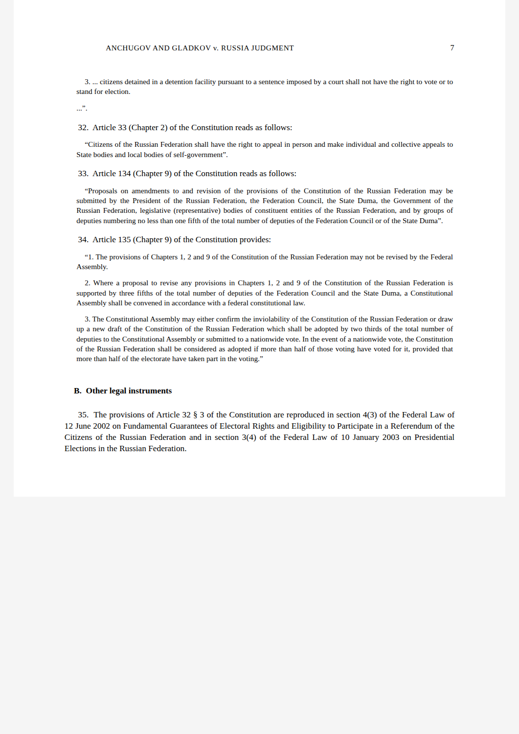ANCHUGOV AND GLADKOV v. RUSSIA JUDGMENT 7
3. ... citizens detained in a detention facility pursuant to a sentence imposed by a court shall not have the right to vote or to stand for election.
...”.
32. Article 33 (Chapter 2) of the Constitution reads as follows:
“Citizens of the Russian Federation shall have the right to appeal in person and make individual and collective appeals to State bodies and local bodies of self-government”.
33. Article 134 (Chapter 9) of the Constitution reads as follows:
“Proposals on amendments to and revision of the provisions of the Constitution of the Russian Federation may be submitted by the President of the Russian Federation, the Federation Council, the State Duma, the Government of the Russian Federation, legislative (representative) bodies of constituent entities of the Russian Federation, and by groups of deputies numbering no less than one fifth of the total number of deputies of the Federation Council or of the State Duma”.
34. Article 135 (Chapter 9) of the Constitution provides:
“1. The provisions of Chapters 1, 2 and 9 of the Constitution of the Russian Federation may not be revised by the Federal Assembly.
2. Where a proposal to revise any provisions in Chapters 1, 2 and 9 of the Constitution of the Russian Federation is supported by three fifths of the total number of deputies of the Federation Council and the State Duma, a Constitutional Assembly shall be convened in accordance with a federal constitutional law.
3. The Constitutional Assembly may either confirm the inviolability of the Constitution of the Russian Federation or draw up a new draft of the Constitution of the Russian Federation which shall be adopted by two thirds of the total number of deputies to the Constitutional Assembly or submitted to a nationwide vote. In the event of a nationwide vote, the Constitution of the Russian Federation shall be considered as adopted if more than half of those voting have voted for it, provided that more than half of the electorate have taken part in the voting.”
B. Other legal instruments
35. The provisions of Article 32 § 3 of the Constitution are reproduced in section 4(3) of the Federal Law of 12 June 2002 on Fundamental Guarantees of Electoral Rights and Eligibility to Participate in a Referendum of the Citizens of the Russian Federation and in section 3(4) of the Federal Law of 10 January 2003 on Presidential Elections in the Russian Federation.